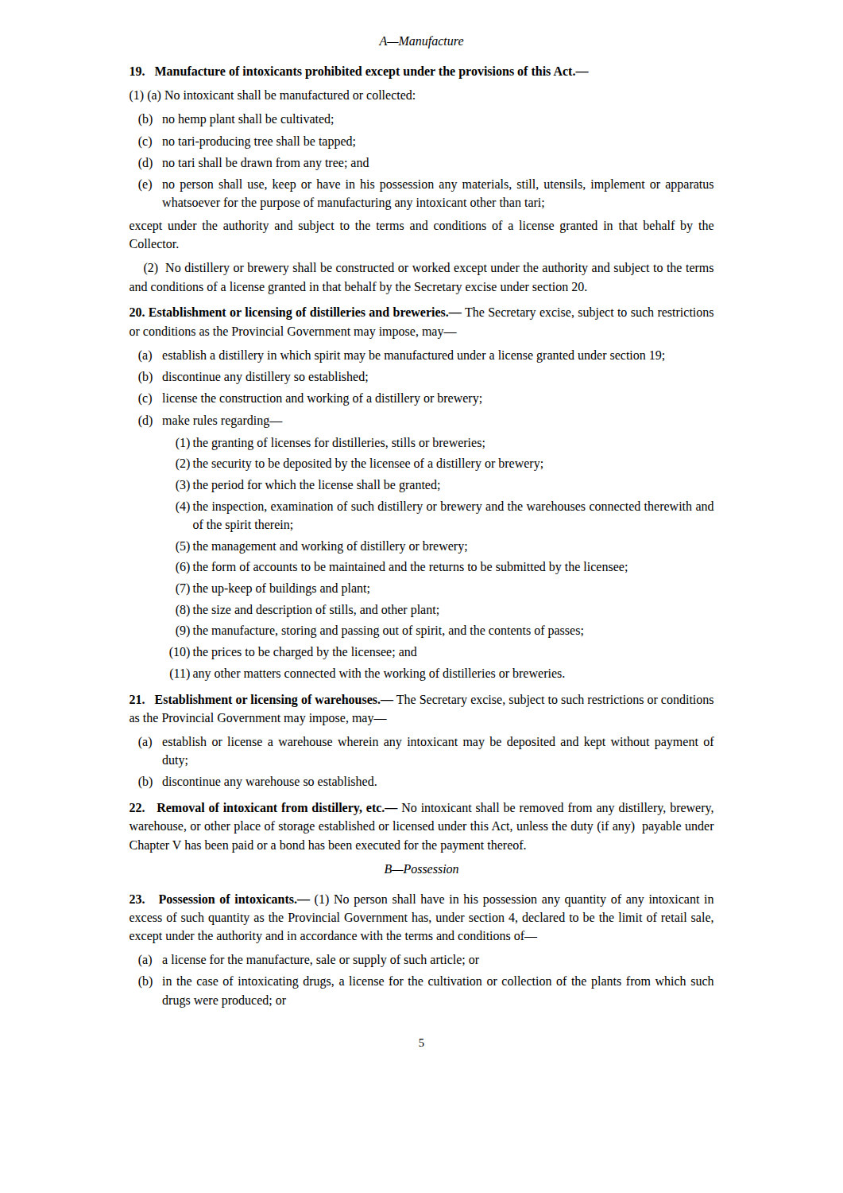A—Manufacture
19. Manufacture of intoxicants prohibited except under the provisions of this Act.—
(1) (a) No intoxicant shall be manufactured or collected:
(b) no hemp plant shall be cultivated;
(c) no tari-producing tree shall be tapped;
(d) no tari shall be drawn from any tree; and
(e) no person shall use, keep or have in his possession any materials, still, utensils, implement or apparatus whatsoever for the purpose of manufacturing any intoxicant other than tari;
except under the authority and subject to the terms and conditions of a license granted in that behalf by the Collector.
(2) No distillery or brewery shall be constructed or worked except under the authority and subject to the terms and conditions of a license granted in that behalf by the Secretary excise under section 20.
20. Establishment or licensing of distilleries and breweries.— The Secretary excise, subject to such restrictions or conditions as the Provincial Government may impose, may—
(a) establish a distillery in which spirit may be manufactured under a license granted under section 19;
(b) discontinue any distillery so established;
(c) license the construction and working of a distillery or brewery;
(d) make rules regarding—
(1) the granting of licenses for distilleries, stills or breweries;
(2) the security to be deposited by the licensee of a distillery or brewery;
(3) the period for which the license shall be granted;
(4) the inspection, examination of such distillery or brewery and the warehouses connected therewith and of the spirit therein;
(5) the management and working of distillery or brewery;
(6) the form of accounts to be maintained and the returns to be submitted by the licensee;
(7) the up-keep of buildings and plant;
(8) the size and description of stills, and other plant;
(9) the manufacture, storing and passing out of spirit, and the contents of passes;
(10) the prices to be charged by the licensee; and
(11) any other matters connected with the working of distilleries or breweries.
21. Establishment or licensing of warehouses.— The Secretary excise, subject to such restrictions or conditions as the Provincial Government may impose, may—
(a) establish or license a warehouse wherein any intoxicant may be deposited and kept without payment of duty;
(b) discontinue any warehouse so established.
22. Removal of intoxicant from distillery, etc.— No intoxicant shall be removed from any distillery, brewery, warehouse, or other place of storage established or licensed under this Act, unless the duty (if any) payable under Chapter V has been paid or a bond has been executed for the payment thereof.
B—Possession
23. Possession of intoxicants.— (1) No person shall have in his possession any quantity of any intoxicant in excess of such quantity as the Provincial Government has, under section 4, declared to be the limit of retail sale, except under the authority and in accordance with the terms and conditions of—
(a) a license for the manufacture, sale or supply of such article; or
(b) in the case of intoxicating drugs, a license for the cultivation or collection of the plants from which such drugs were produced; or
5